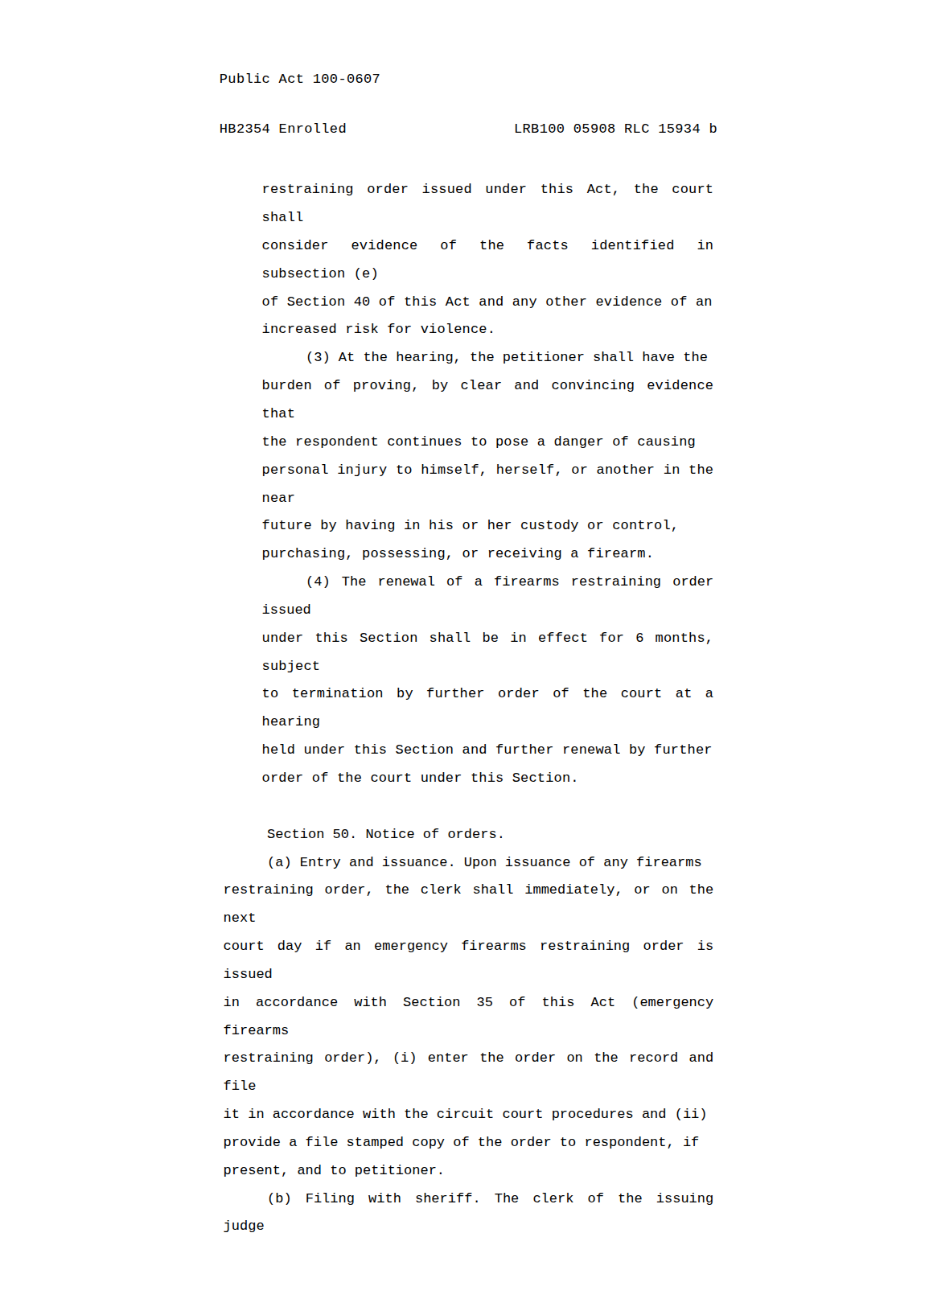Public Act 100-0607
HB2354 Enrolled LRB100 05908 RLC 15934 b
restraining order issued under this Act, the court shall
consider evidence of the facts identified in subsection (e)
of Section 40 of this Act and any other evidence of an
increased risk for violence.
(3) At the hearing, the petitioner shall have the
burden of proving, by clear and convincing evidence that
the respondent continues to pose a danger of causing
personal injury to himself, herself, or another in the near
future by having in his or her custody or control,
purchasing, possessing, or receiving a firearm.
(4) The renewal of a firearms restraining order issued
under this Section shall be in effect for 6 months, subject
to termination by further order of the court at a hearing
held under this Section and further renewal by further
order of the court under this Section.
Section 50. Notice of orders.
(a) Entry and issuance. Upon issuance of any firearms
restraining order, the clerk shall immediately, or on the next
court day if an emergency firearms restraining order is issued
in accordance with Section 35 of this Act (emergency firearms
restraining order), (i) enter the order on the record and file
it in accordance with the circuit court procedures and (ii)
provide a file stamped copy of the order to respondent, if
present, and to petitioner.
(b) Filing with sheriff. The clerk of the issuing judge